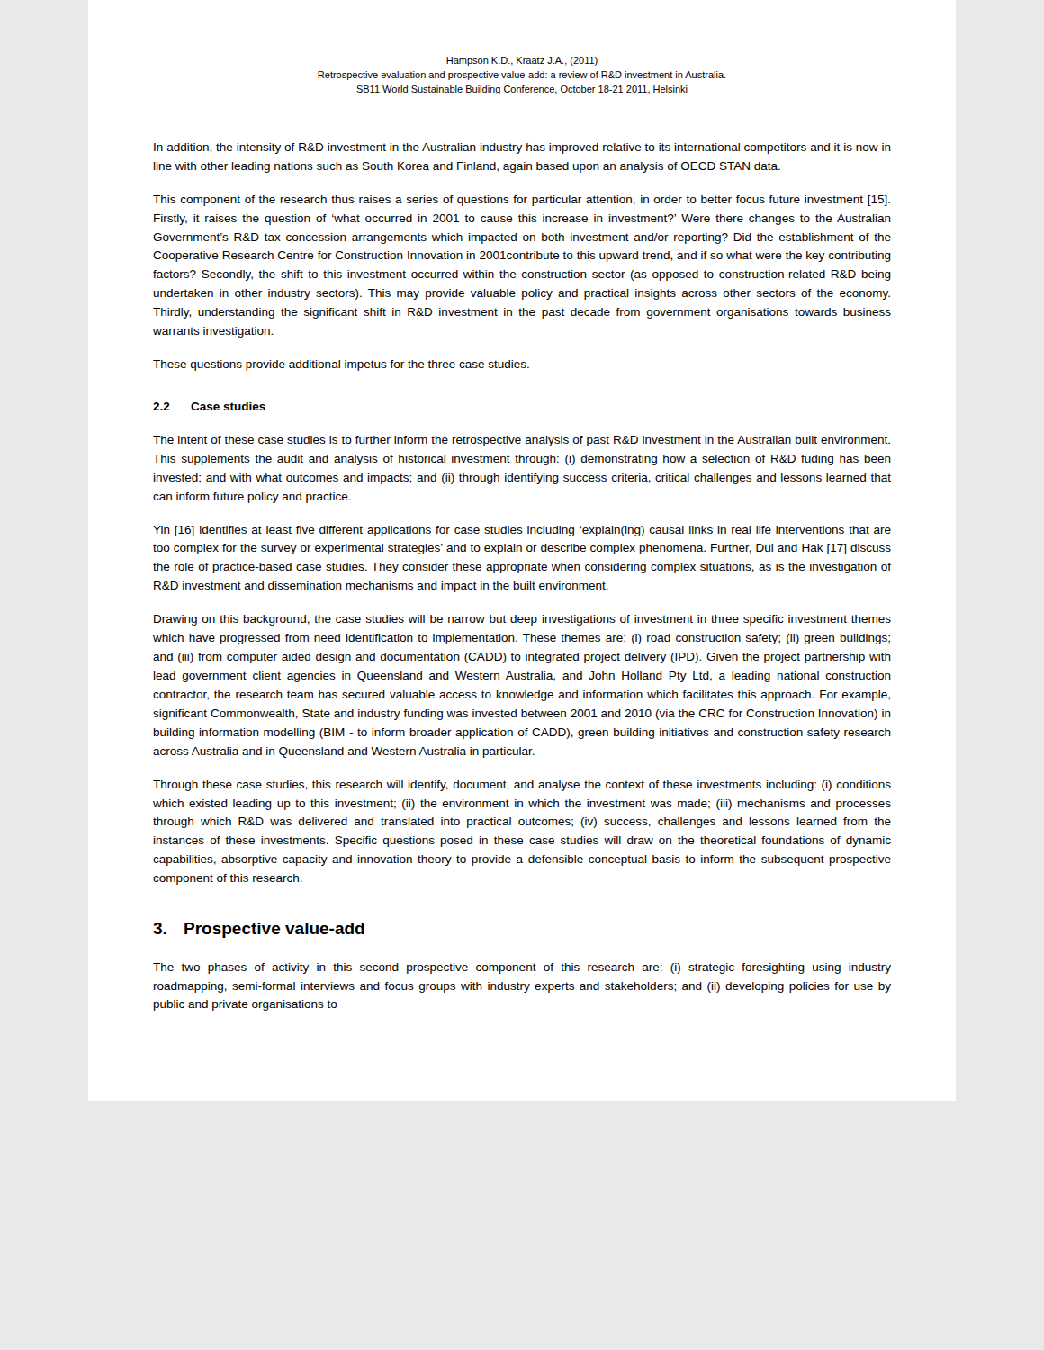Hampson K.D., Kraatz J.A., (2011)
Retrospective evaluation and prospective value-add: a review of R&D investment in Australia.
SB11 World Sustainable Building Conference, October 18-21 2011, Helsinki
In addition, the intensity of R&D investment in the Australian industry has improved relative to its international competitors and it is now in line with other leading nations such as South Korea and Finland, again based upon an analysis of OECD STAN data.
This component of the research thus raises a series of questions for particular attention, in order to better focus future investment [15]. Firstly, it raises the question of ‘what occurred in 2001 to cause this increase in investment?’ Were there changes to the Australian Government’s R&D tax concession arrangements which impacted on both investment and/or reporting? Did the establishment of the Cooperative Research Centre for Construction Innovation in 2001contribute to this upward trend, and if so what were the key contributing factors? Secondly, the shift to this investment occurred within the construction sector (as opposed to construction-related R&D being undertaken in other industry sectors). This may provide valuable policy and practical insights across other sectors of the economy. Thirdly, understanding the significant shift in R&D investment in the past decade from government organisations towards business warrants investigation.
These questions provide additional impetus for the three case studies.
2.2 Case studies
The intent of these case studies is to further inform the retrospective analysis of past R&D investment in the Australian built environment. This supplements the audit and analysis of historical investment through: (i) demonstrating how a selection of R&D fuding has been invested; and with what outcomes and impacts; and (ii) through identifying success criteria, critical challenges and lessons learned that can inform future policy and practice.
Yin [16] identifies at least five different applications for case studies including ‘explain(ing) causal links in real life interventions that are too complex for the survey or experimental strategies’ and to explain or describe complex phenomena. Further, Dul and Hak [17] discuss the role of practice-based case studies. They consider these appropriate when considering complex situations, as is the investigation of R&D investment and dissemination mechanisms and impact in the built environment.
Drawing on this background, the case studies will be narrow but deep investigations of investment in three specific investment themes which have progressed from need identification to implementation. These themes are: (i) road construction safety; (ii) green buildings; and (iii) from computer aided design and documentation (CADD) to integrated project delivery (IPD). Given the project partnership with lead government client agencies in Queensland and Western Australia, and John Holland Pty Ltd, a leading national construction contractor, the research team has secured valuable access to knowledge and information which facilitates this approach. For example, significant Commonwealth, State and industry funding was invested between 2001 and 2010 (via the CRC for Construction Innovation) in building information modelling (BIM - to inform broader application of CADD), green building initiatives and construction safety research across Australia and in Queensland and Western Australia in particular.
Through these case studies, this research will identify, document, and analyse the context of these investments including: (i) conditions which existed leading up to this investment; (ii) the environment in which the investment was made; (iii) mechanisms and processes through which R&D was delivered and translated into practical outcomes; (iv) success, challenges and lessons learned from the instances of these investments. Specific questions posed in these case studies will draw on the theoretical foundations of dynamic capabilities, absorptive capacity and innovation theory to provide a defensible conceptual basis to inform the subsequent prospective component of this research.
3. Prospective value-add
The two phases of activity in this second prospective component of this research are: (i) strategic foresighting using industry roadmapping, semi-formal interviews and focus groups with industry experts and stakeholders; and (ii) developing policies for use by public and private organisations to